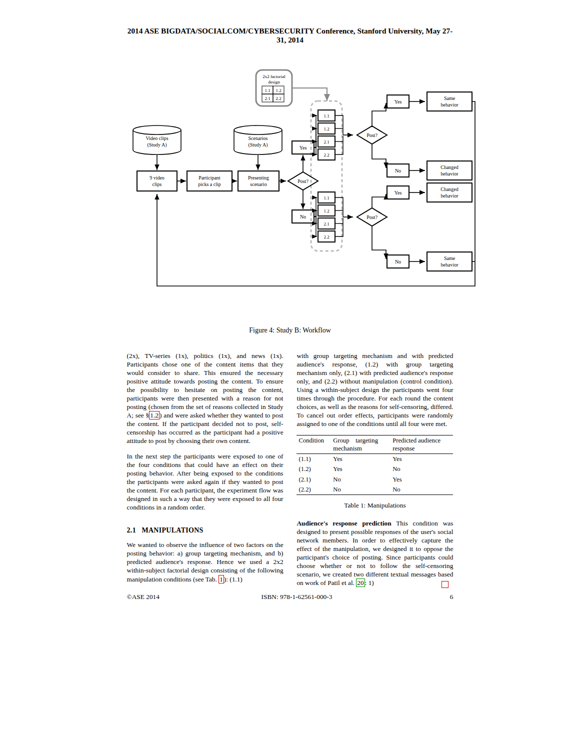2014 ASE BIGDATA/SOCIALCOM/CYBERSECURITY Conference, Stanford University, May 27-31, 2014
2x2 factorial design 1.1 1.2 2.1 2.2 Video clips (Study A) Scenarios (Study A) 9 video clips Participant picks a clip Presenting scenario Post? Yes No 1.1 1.2 2.1 2.2 1.1 1.2 2.1 2.2 Post? Post? Yes No Yes No Same behavior Changed behavior Changed behavior Same behavior
Figure 4: Study B: Workflow
(2x), TV-series (1x), politics (1x), and news (1x). Participants chose one of the content items that they would consider to share. This ensured the necessary positive attitude towards posting the content. To ensure the possibility to hesitate on posting the content, participants were then presented with a reason for not posting (chosen from the set of reasons collected in Study A; see §1.2) and were asked whether they wanted to post the content. If the participant decided not to post, self-censorship has occurred as the participant had a positive attitude to post by choosing their own content.
In the next step the participants were exposed to one of the four conditions that could have an effect on their posting behavior. After being exposed to the conditions the participants were asked again if they wanted to post the content. For each participant, the experiment flow was designed in such a way that they were exposed to all four conditions in a random order.
2.1 MANIPULATIONS
We wanted to observe the influence of two factors on the posting behavior: a) group targeting mechanism, and b) predicted audience's response. Hence we used a 2x2 within-subject factorial design consisting of the following manipulation conditions (see Tab. 1): (1.1)
with group targeting mechanism and with predicted audience's response, (1.2) with group targeting mechanism only, (2.1) with predicted audience's response only, and (2.2) without manipulation (control condition). Using a within-subject design the participants went four times through the procedure. For each round the content choices, as well as the reasons for self-censoring, differed. To cancel out order effects, participants were randomly assigned to one of the conditions until all four were met.
| Condition | Group targeting mechanism | Predicted audience response |
| --- | --- | --- |
| (1.1) | Yes | Yes |
| (1.2) | Yes | No |
| (2.1) | No | Yes |
| (2.2) | No | No |
Table 1: Manipulations
Audience's response prediction This condition was designed to present possible responses of the user's social network members. In order to effectively capture the effect of the manipulation, we designed it to oppose the participant's choice of posting. Since participants could choose whether or not to follow the self-censoring scenario, we created two different textual messages based on work of Patil et al. 20: 1)
©ASE 2014
ISBN: 978-1-62561-000-3
6